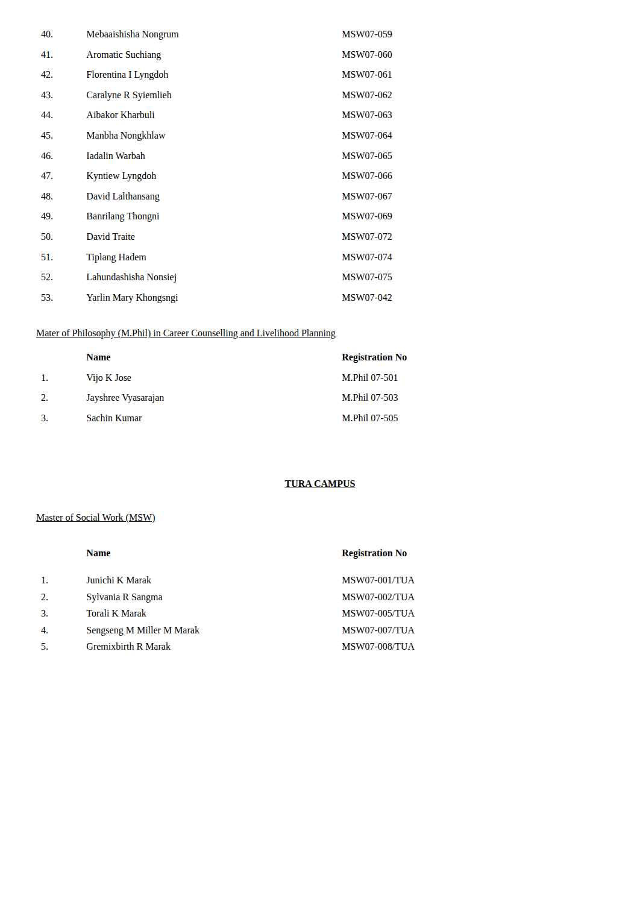| 40. | Mebaaishisha Nongrum | MSW07-059 |
| 41. | Aromatic Suchiang | MSW07-060 |
| 42. | Florentina I Lyngdoh | MSW07-061 |
| 43. | Caralyne R Syiemlieh | MSW07-062 |
| 44. | Aibakor Kharbuli | MSW07-063 |
| 45. | Manbha Nongkhlaw | MSW07-064 |
| 46. | Iadalin Warbah | MSW07-065 |
| 47. | Kyntiew Lyngdoh | MSW07-066 |
| 48. | David Lalthansang | MSW07-067 |
| 49. | Banrilang Thongni | MSW07-069 |
| 50. | David Traite | MSW07-072 |
| 51. | Tiplang Hadem | MSW07-074 |
| 52. | Lahundashisha Nonsiej | MSW07-075 |
| 53. | Yarlin Mary Khongsngi | MSW07-042 |
Mater of Philosophy (M.Phil) in Career Counselling and Livelihood Planning
| | Name | Registration No |
| --- | --- | --- |
| 1. | Vijo K Jose | M.Phil 07-501 |
| 2. | Jayshree Vyasarajan | M.Phil 07-503 |
| 3. | Sachin Kumar | M.Phil 07-505 |
TURA CAMPUS
Master of Social Work (MSW)
| | Name | Registration No |
| --- | --- | --- |
| 1. | Junichi K Marak | MSW07-001/TUA |
| 2. | Sylvania R Sangma | MSW07-002/TUA |
| 3. | Torali K Marak | MSW07-005/TUA |
| 4. | Sengseng M Miller M Marak | MSW07-007/TUA |
| 5. | Gremixbirth R Marak | MSW07-008/TUA |